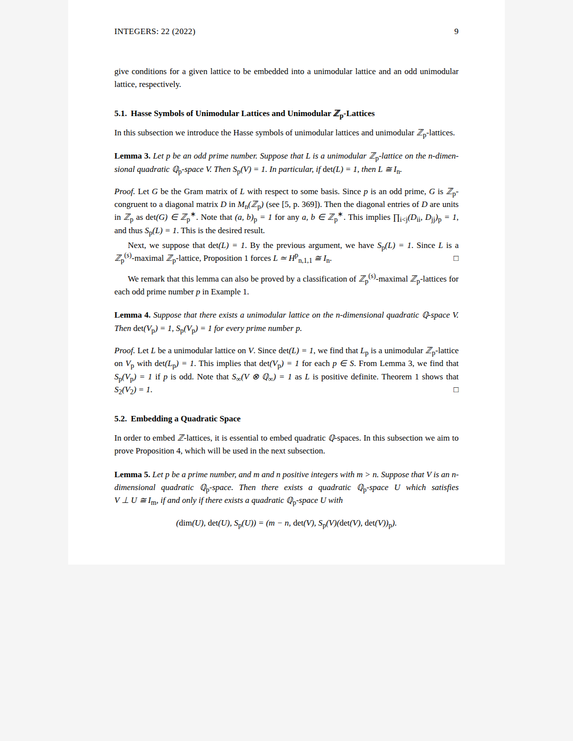INTEGERS: 22 (2022) 9
give conditions for a given lattice to be embedded into a unimodular lattice and an odd unimodular lattice, respectively.
5.1. Hasse Symbols of Unimodular Lattices and Unimodular ℤp-Lattices
In this subsection we introduce the Hasse symbols of unimodular lattices and unimodular ℤp-lattices.
Lemma 3. Let p be an odd prime number. Suppose that L is a unimodular ℤp-lattice on the n-dimensional quadratic ℚp-space V. Then Sp(V) = 1. In particular, if det(L) = 1, then L ≅ In.
Proof. Let G be the Gram matrix of L with respect to some basis. Since p is an odd prime, G is ℤp-congruent to a diagonal matrix D in Mn(ℤp) (see [5, p. 369]). Then the diagonal entries of D are units in ℤp as det(G) ∈ ℤp∗. Note that (a, b)p = 1 for any a, b ∈ ℤp∗. This implies ∏i<j(Dii, Djj)p = 1, and thus Sp(L) = 1. This is the desired result.
Next, we suppose that det(L) = 1. By the previous argument, we have Sp(L) = 1. Since L is a ℤp(s)-maximal ℤp-lattice, Proposition 1 forces L ≃ Hpn,1,1 ≅ In. □
We remark that this lemma can also be proved by a classification of ℤp(s)-maximal ℤp-lattices for each odd prime number p in Example 1.
Lemma 4. Suppose that there exists a unimodular lattice on the n-dimensional quadratic ℚ-space V. Then det(Vp) = 1, Sp(Vp) = 1 for every prime number p.
Proof. Let L be a unimodular lattice on V. Since det(L) = 1, we find that Lp is a unimodular ℤp-lattice on Vp with det(Lp) = 1. This implies that det(Vp) = 1 for each p ∈ S. From Lemma 3, we find that Sp(Vp) = 1 if p is odd. Note that S∞(V ⊗ ℚ∞) = 1 as L is positive definite. Theorem 1 shows that S2(V2) = 1. □
5.2. Embedding a Quadratic Space
In order to embed ℤ-lattices, it is essential to embed quadratic ℚ-spaces. In this subsection we aim to prove Proposition 4, which will be used in the next subsection.
Lemma 5. Let p be a prime number, and m and n positive integers with m > n. Suppose that V is an n-dimensional quadratic ℚp-space. Then there exists a quadratic ℚp-space U which satisfies V ⊥ U ≅ Im, if and only if there exists a quadratic ℚp-space U with
(dim(U), det(U), Sp(U)) = (m − n, det(V), Sp(V)(det(V), det(V))p).